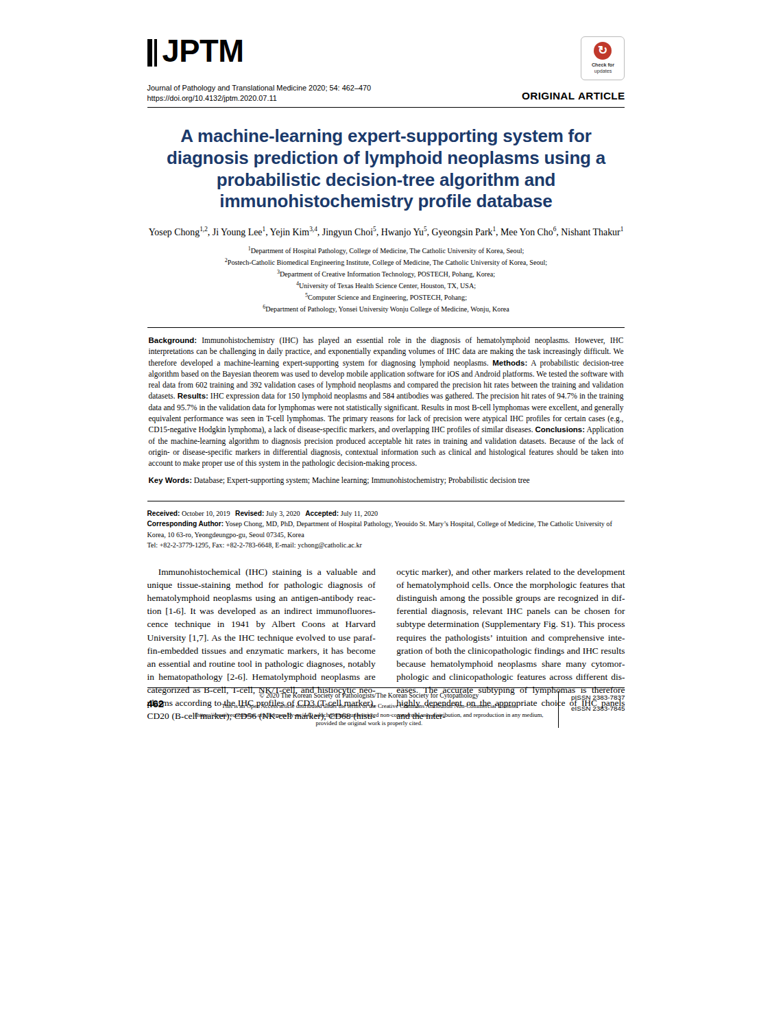JPTM
↻
Check for
updates
Journal of Pathology and Translational Medicine 2020; 54: 462–470
https://doi.org/10.4132/jptm.2020.07.11
ORIGINAL ARTICLE
A machine-learning expert-supporting system for diagnosis prediction of lymphoid neoplasms using a probabilistic decision-tree algorithm and immunohistochemistry profile database
Yosep Chong1,2, Ji Young Lee1, Yejin Kim3,4, Jingyun Choi5, Hwanjo Yu5, Gyeongsin Park1, Mee Yon Cho6, Nishant Thakur1
1Department of Hospital Pathology, College of Medicine, The Catholic University of Korea, Seoul;
2Postech-Catholic Biomedical Engineering Institute, College of Medicine, The Catholic University of Korea, Seoul;
3Department of Creative Information Technology, POSTECH, Pohang, Korea;
4University of Texas Health Science Center, Houston, TX, USA;
5Computer Science and Engineering, POSTECH, Pohang;
6Department of Pathology, Yonsei University Wonju College of Medicine, Wonju, Korea
Background: Immunohistochemistry (IHC) has played an essential role in the diagnosis of hematolymphoid neoplasms. However, IHC interpretations can be challenging in daily practice, and exponentially expanding volumes of IHC data are making the task increasingly difficult. We therefore developed a machine-learning expert-supporting system for diagnosing lymphoid neoplasms. Methods: A probabilistic decision-tree algorithm based on the Bayesian theorem was used to develop mobile application software for iOS and Android platforms. We tested the software with real data from 602 training and 392 validation cases of lymphoid neoplasms and compared the precision hit rates between the training and validation datasets. Results: IHC expression data for 150 lymphoid neoplasms and 584 antibodies was gathered. The precision hit rates of 94.7% in the training data and 95.7% in the validation data for lymphomas were not statistically significant. Results in most B-cell lymphomas were excellent, and generally equivalent performance was seen in T-cell lymphomas. The primary reasons for lack of precision were atypical IHC profiles for certain cases (e.g., CD15-negative Hodgkin lymphoma), a lack of disease-specific markers, and overlapping IHC profiles of similar diseases. Conclusions: Application of the machine-learning algorithm to diagnosis precision produced acceptable hit rates in training and validation datasets. Because of the lack of origin- or disease-specific markers in differential diagnosis, contextual information such as clinical and histological features should be taken into account to make proper use of this system in the pathologic decision-making process.
Key Words: Database; Expert-supporting system; Machine learning; Immunohistochemistry; Probabilistic decision tree
Received: October 10, 2019 Revised: July 3, 2020 Accepted: July 11, 2020
Corresponding Author: Yosep Chong, MD, PhD, Department of Hospital Pathology, Yeouido St. Mary’s Hospital, College of Medicine, The Catholic University of Korea, 10 63-ro, Yeongdeungpo-gu, Seoul 07345, Korea
Tel: +82-2-3779-1295, Fax: +82-2-783-6648, E-mail: ychong@catholic.ac.kr
Immunohistochemical (IHC) staining is a valuable and unique tissue-staining method for pathologic diagnosis of hematolymphoid neoplasms using an antigen-antibody reaction [1-6]. It was developed as an indirect immunofluorescence technique in 1941 by Albert Coons at Harvard University [1,7]. As the IHC technique evolved to use paraffin-embedded tissues and enzymatic markers, it has become an essential and routine tool in pathologic diagnoses, notably in hematopathology [2-6]. Hematolymphoid neoplasms are categorized as B-cell, T-cell, NK/T-cell, and histiocytic neoplasms according to the IHC profiles of CD3 (T-cell marker), CD20 (B-cell marker), CD56 (NK-cell marker), CD68 (histiocytic marker), and other markers related to the development of hematolymphoid cells. Once the morphologic features that distinguish among the possible groups are recognized in differential diagnosis, relevant IHC panels can be chosen for subtype determination (Supplementary Fig. S1). This process requires the pathologists’ intuition and comprehensive integration of both the clinicopathologic findings and IHC results because hematolymphoid neoplasms share many cytomorphologic and clinicopathologic features across different diseases. The accurate subtyping of lymphomas is therefore highly dependent on the appropriate choice of IHC panels and the inter-
462
© 2020 The Korean Society of Pathologists/The Korean Society for Cytopathology
This is an Open Access article distributed under the terms of the Creative Commons Attribution Non-Commercial License (https://creativecommons.org/licenses/by-nc/4.0) which permits unrestricted non-commercial use, distribution, and reproduction in any medium, provided the original work is properly cited.
pISSN 2383-7837
eISSN 2383-7845